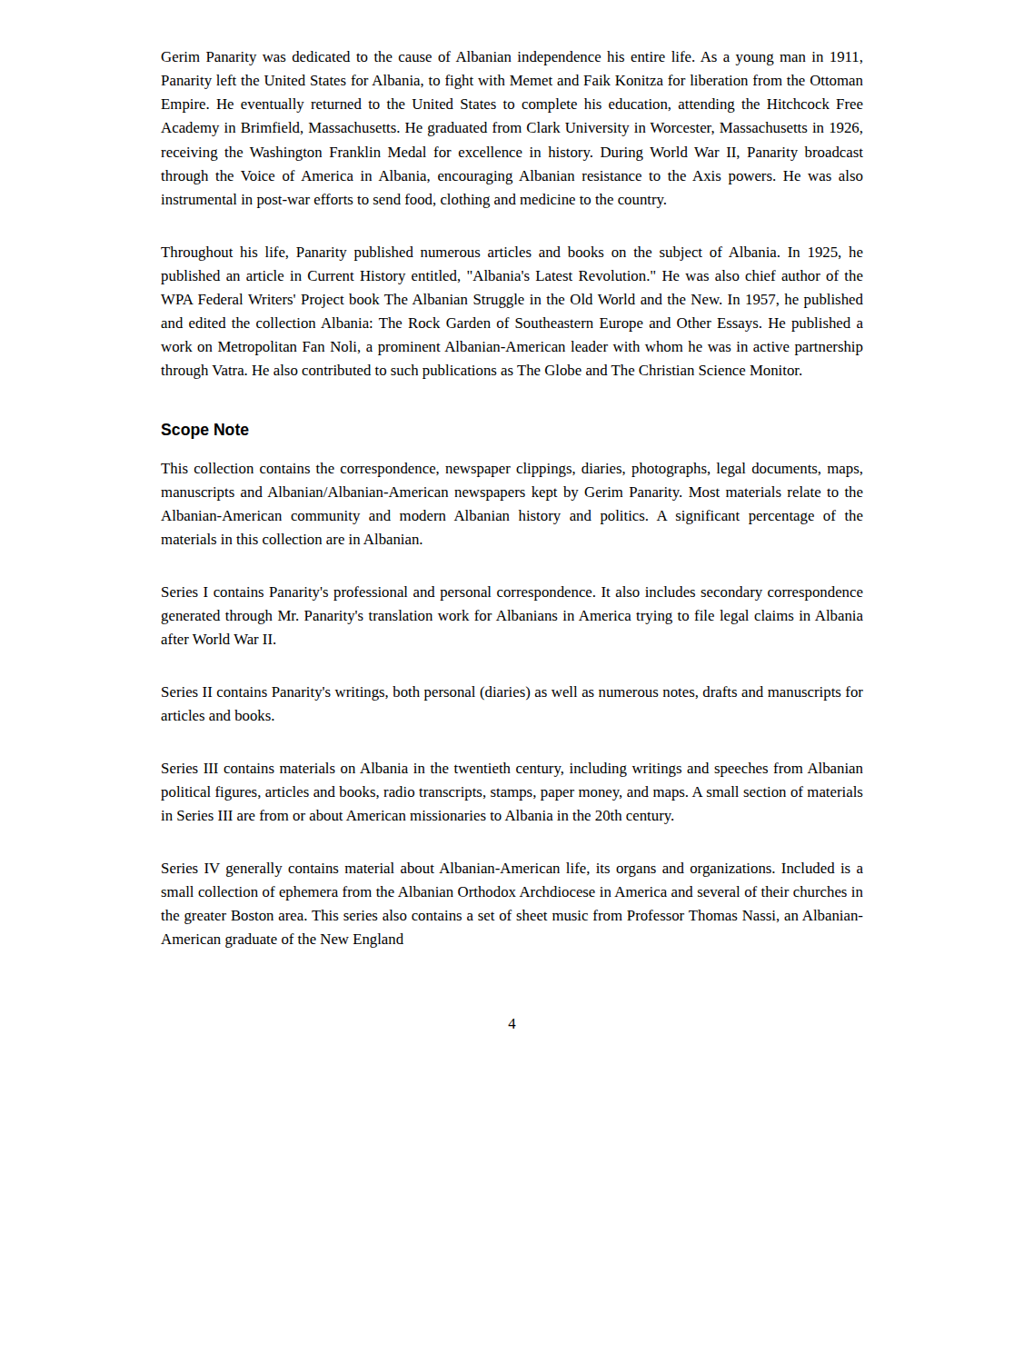Gerim Panarity was dedicated to the cause of Albanian independence his entire life. As a young man in 1911, Panarity left the United States for Albania, to fight with Memet and Faik Konitza for liberation from the Ottoman Empire. He eventually returned to the United States to complete his education, attending the Hitchcock Free Academy in Brimfield, Massachusetts. He graduated from Clark University in Worcester, Massachusetts in 1926, receiving the Washington Franklin Medal for excellence in history. During World War II, Panarity broadcast through the Voice of America in Albania, encouraging Albanian resistance to the Axis powers. He was also instrumental in post-war efforts to send food, clothing and medicine to the country.
Throughout his life, Panarity published numerous articles and books on the subject of Albania. In 1925, he published an article in Current History entitled, "Albania's Latest Revolution." He was also chief author of the WPA Federal Writers' Project book The Albanian Struggle in the Old World and the New. In 1957, he published and edited the collection Albania: The Rock Garden of Southeastern Europe and Other Essays. He published a work on Metropolitan Fan Noli, a prominent Albanian-American leader with whom he was in active partnership through Vatra. He also contributed to such publications as The Globe and The Christian Science Monitor.
Scope Note
This collection contains the correspondence, newspaper clippings, diaries, photographs, legal documents, maps, manuscripts and Albanian/Albanian-American newspapers kept by Gerim Panarity. Most materials relate to the Albanian-American community and modern Albanian history and politics. A significant percentage of the materials in this collection are in Albanian.
Series I contains Panarity's professional and personal correspondence. It also includes secondary correspondence generated through Mr. Panarity's translation work for Albanians in America trying to file legal claims in Albania after World War II.
Series II contains Panarity's writings, both personal (diaries) as well as numerous notes, drafts and manuscripts for articles and books.
Series III contains materials on Albania in the twentieth century, including writings and speeches from Albanian political figures, articles and books, radio transcripts, stamps, paper money, and maps. A small section of materials in Series III are from or about American missionaries to Albania in the 20th century.
Series IV generally contains material about Albanian-American life, its organs and organizations. Included is a small collection of ephemera from the Albanian Orthodox Archdiocese in America and several of their churches in the greater Boston area. This series also contains a set of sheet music from Professor Thomas Nassi, an Albanian-American graduate of the New England
4